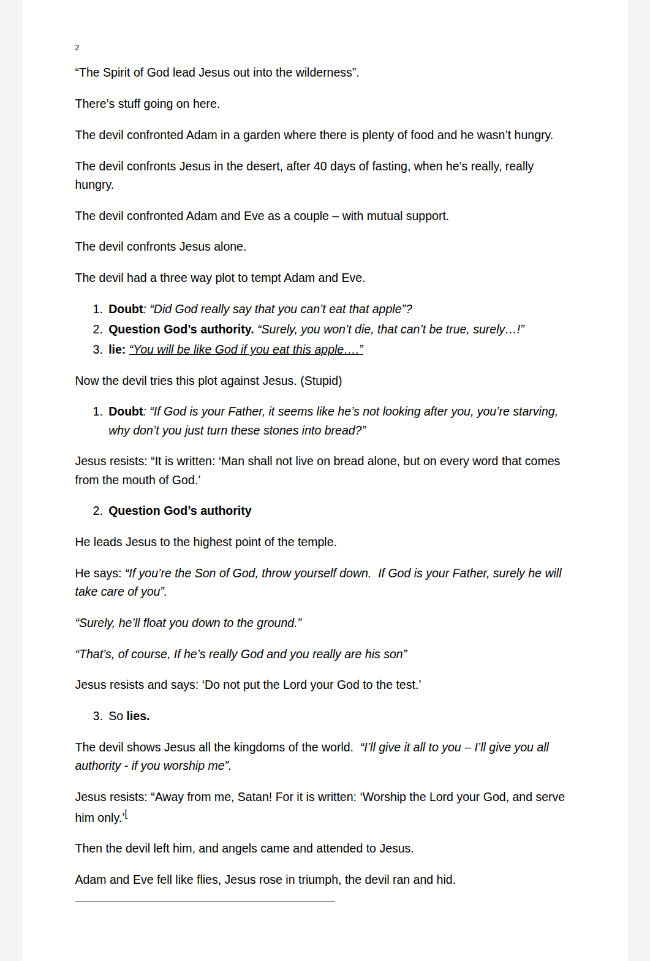2
“The Spirit of God lead Jesus out into the wilderness”.
There’s stuff going on here.
The devil confronted Adam in a garden where there is plenty of food and he wasn’t hungry.
The devil confronts Jesus in the desert, after 40 days of fasting, when he’s really, really hungry.
The devil confronted Adam and Eve as a couple – with mutual support.
The devil confronts Jesus alone.
The devil had a three way plot to tempt Adam and Eve.
Doubt: “Did God really say that you can’t eat that apple”?
Question God’s authority. “Surely, you won’t die, that can’t be true, surely…!”
lie: “You will be like God if you eat this apple….”‘
Now the devil tries this plot against Jesus. (Stupid)
Doubt: “If God is your Father, it seems like he’s not looking after you, you’re starving, why don’t you just turn these stones into bread?”
Jesus resists: “It is written: ‘Man shall not live on bread alone, but on every word that comes from the mouth of God.’
Question God’s authority
He leads Jesus to the highest point of the temple.
He says: “If you’re the Son of God, throw yourself down. If God is your Father, surely he will take care of you”.
“Surely, he’ll float you down to the ground.”
“That’s, of course, If he’s really God and you really are his son”
Jesus resists and says: ‘Do not put the Lord your God to the test.’
So lies.
The devil shows Jesus all the kingdoms of the world. “I’ll give it all to you – I’ll give you all authority - if you worship me”.
Jesus resists: “Away from me, Satan! For it is written: ‘Worship the Lord your God, and serve him only.’[
Then the devil left him, and angels came and attended to Jesus.
Adam and Eve fell like flies, Jesus rose in triumph, the devil ran and hid.